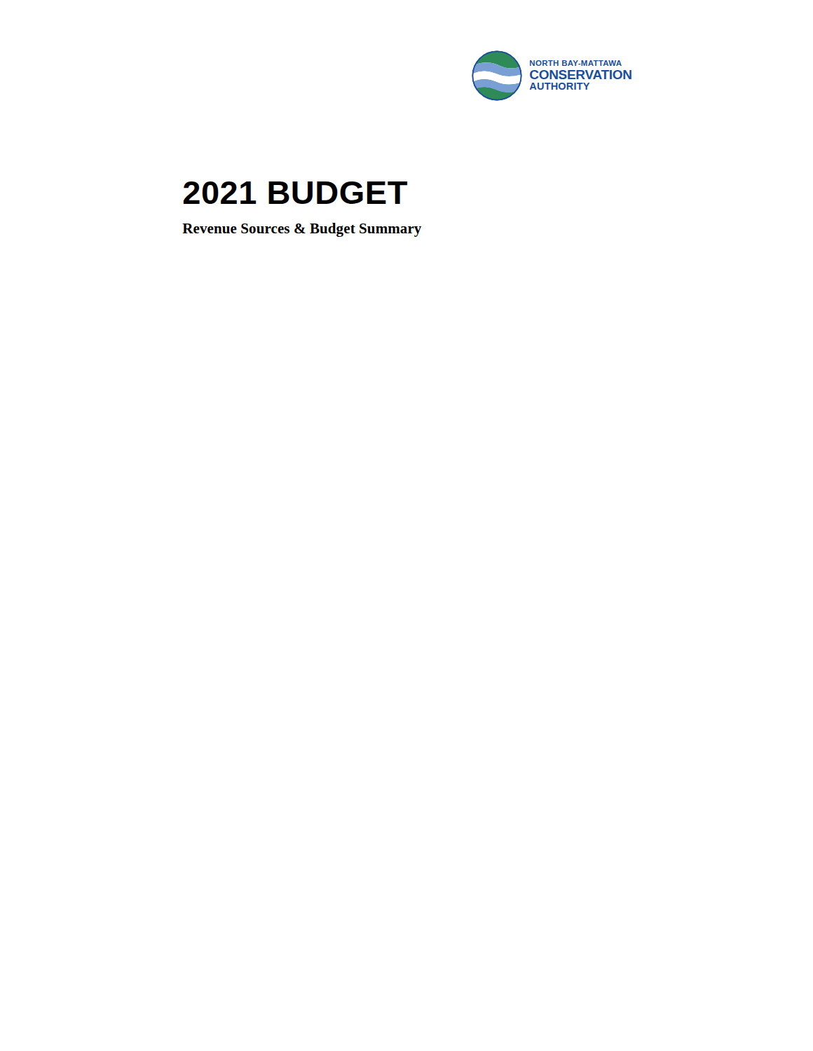NORTH BAY-MATTAWA
CONSERVATION
AUTHORITY
2021 BUDGET
Revenue Sources & Budget Summary